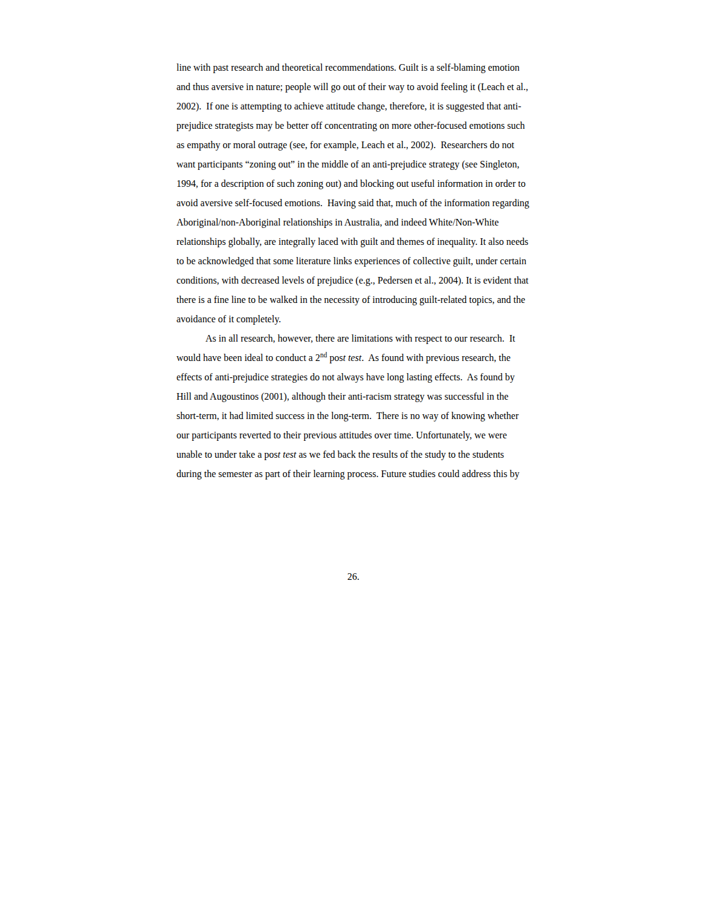line with past research and theoretical recommendations. Guilt is a self-blaming emotion and thus aversive in nature; people will go out of their way to avoid feeling it (Leach et al., 2002). If one is attempting to achieve attitude change, therefore, it is suggested that anti-prejudice strategists may be better off concentrating on more other-focused emotions such as empathy or moral outrage (see, for example, Leach et al., 2002). Researchers do not want participants “zoning out” in the middle of an anti-prejudice strategy (see Singleton, 1994, for a description of such zoning out) and blocking out useful information in order to avoid aversive self-focused emotions. Having said that, much of the information regarding Aboriginal/non-Aboriginal relationships in Australia, and indeed White/Non-White relationships globally, are integrally laced with guilt and themes of inequality. It also needs to be acknowledged that some literature links experiences of collective guilt, under certain conditions, with decreased levels of prejudice (e.g., Pedersen et al., 2004). It is evident that there is a fine line to be walked in the necessity of introducing guilt-related topics, and the avoidance of it completely.
As in all research, however, there are limitations with respect to our research. It would have been ideal to conduct a 2nd post test. As found with previous research, the effects of anti-prejudice strategies do not always have long lasting effects. As found by Hill and Augoustinos (2001), although their anti-racism strategy was successful in the short-term, it had limited success in the long-term. There is no way of knowing whether our participants reverted to their previous attitudes over time. Unfortunately, we were unable to under take a post test as we fed back the results of the study to the students during the semester as part of their learning process. Future studies could address this by
26.